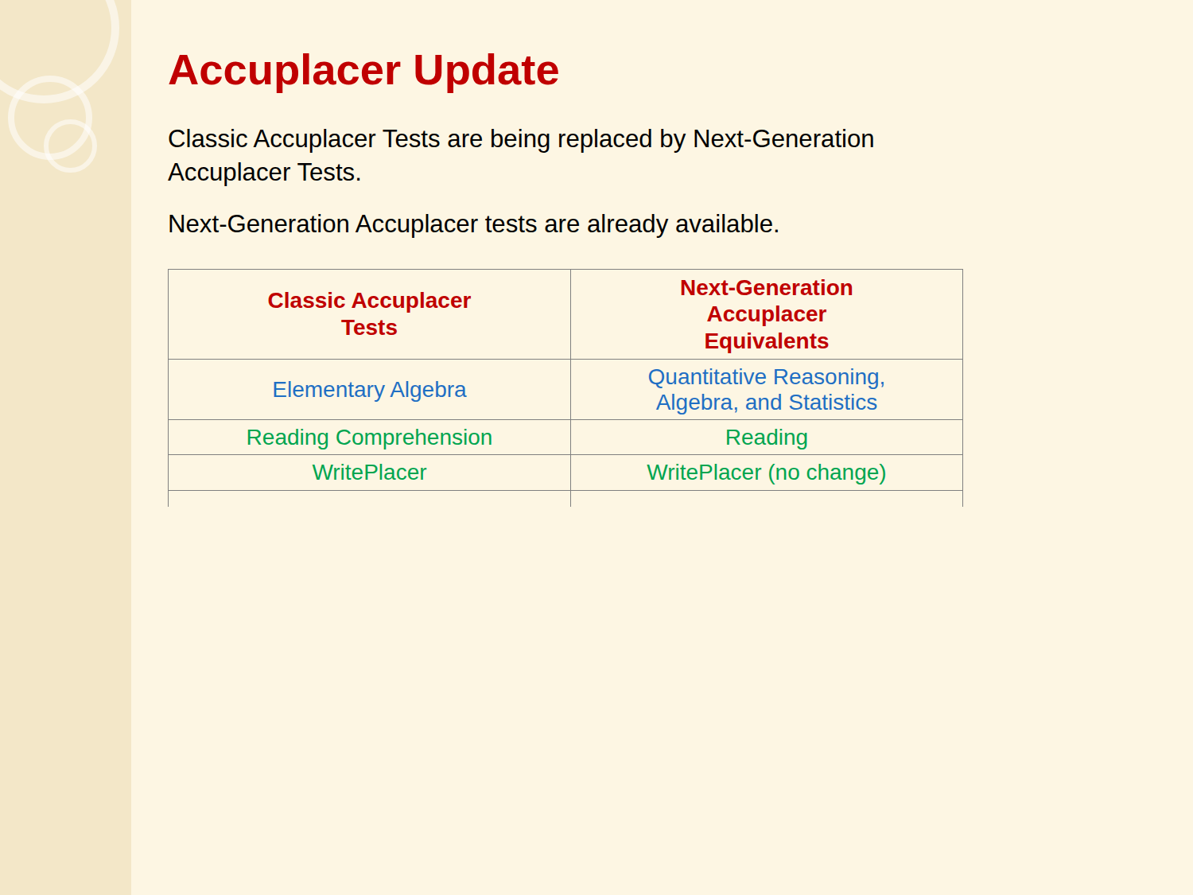Accuplacer Update
Classic Accuplacer Tests are being replaced by Next-Generation Accuplacer Tests.
Next-Generation Accuplacer tests are already available.
| Classic Accuplacer Tests | Next-Generation Accuplacer Equivalents |
| --- | --- |
| Elementary Algebra | Quantitative Reasoning, Algebra, and Statistics |
| Reading Comprehension | Reading |
| WritePlacer | WritePlacer (no change) |